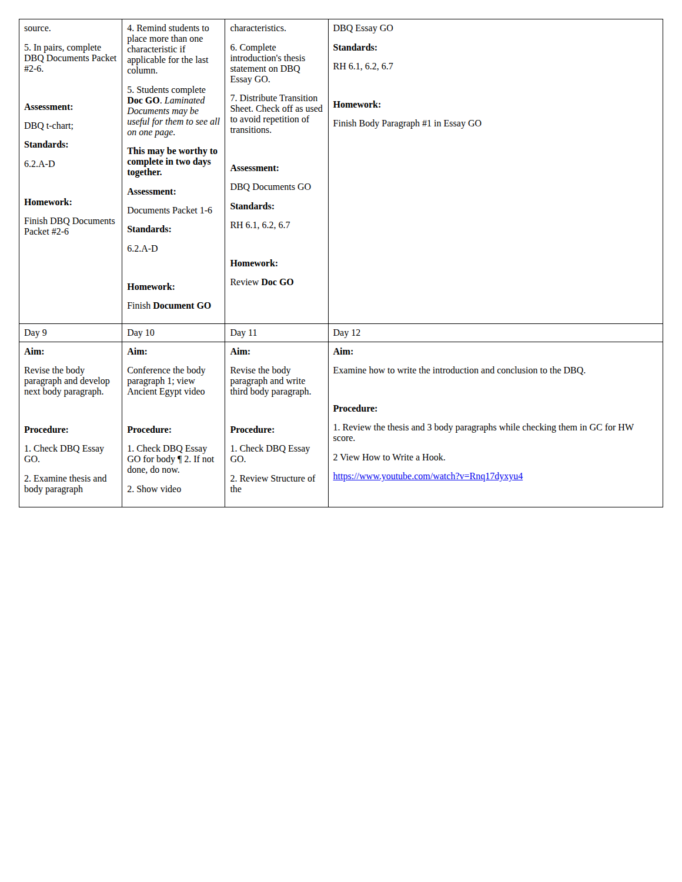| source. 5. In pairs, complete DBQ Documents Packet #2-6. Assessment: DBQ t-chart; Standards: 6.2.A-D Homework: Finish DBQ Documents Packet #2-6 | 4. Remind students to place more than one characteristic if applicable for the last column. 5. Students complete Doc GO . Laminated Documents may be useful for them to see all on one page. This may be worthy to complete in two days together. Assessment: Documents Packet 1-6 Standards: 6.2.A-D Homework: Finish Document GO | characteristics. 6. Complete introduction's thesis statement on DBQ Essay GO. 7. Distribute Transition Sheet. Check off as used to avoid repetition of transitions. Assessment: DBQ Documents GO Standards: RH 6.1, 6.2, 6.7 Homework: Review Doc GO | DBQ Essay GO Standards: RH 6.1, 6.2, 6.7 Homework: Finish Body Paragraph #1 in Essay GO |
| Day 9 | Day 10 | Day 11 | Day 12 |
| Aim: Revise the body paragraph and develop next body paragraph. Procedure: 1. Check DBQ Essay GO. 2. Examine thesis and body paragraph | Aim: Conference the body paragraph 1; view Ancient Egypt video Procedure: 1. Check DBQ Essay GO for body ¶ 2. If not done, do now. 2. Show video | Aim: Revise the body paragraph and write third body paragraph. Procedure: 1. Check DBQ Essay GO. 2. Review Structure of the | Aim: Examine how to write the introduction and conclusion to the DBQ. Procedure: 1. Review the thesis and 3 body paragraphs while checking them in GC for HW score. 2 View How to Write a Hook. https://www.youtube.com/watch?v=Rnq17dyxyu4 |